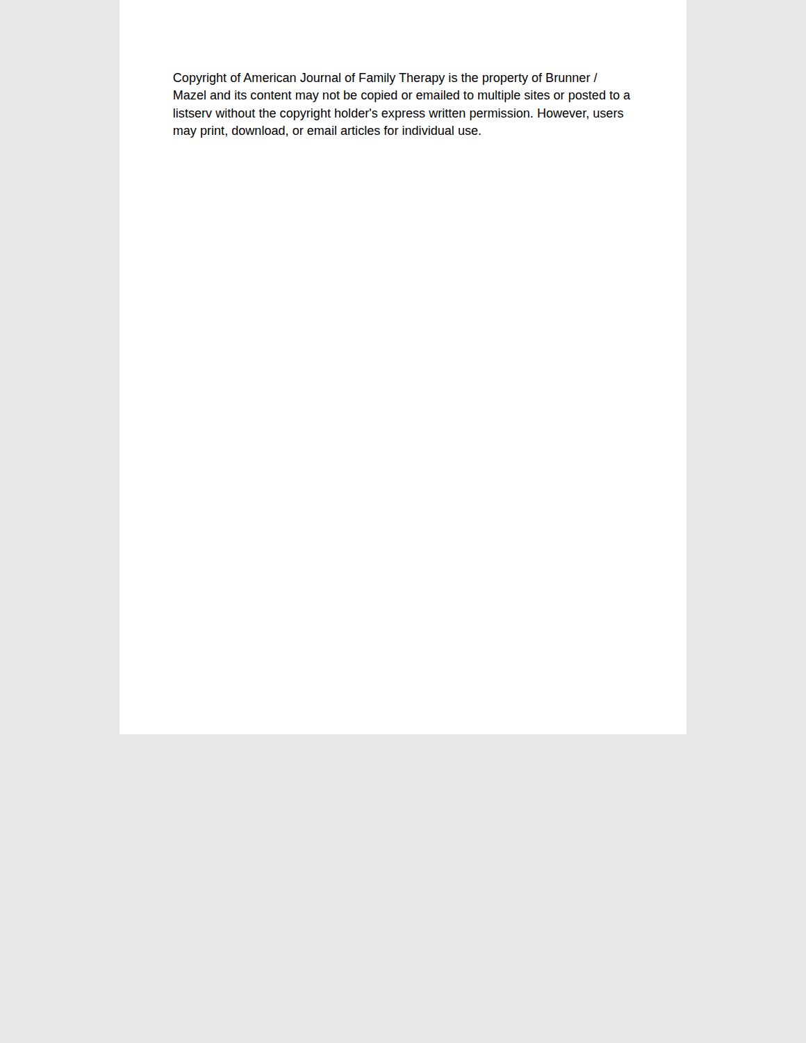Copyright of American Journal of Family Therapy is the property of Brunner / Mazel and its content may not be copied or emailed to multiple sites or posted to a listserv without the copyright holder's express written permission. However, users may print, download, or email articles for individual use.